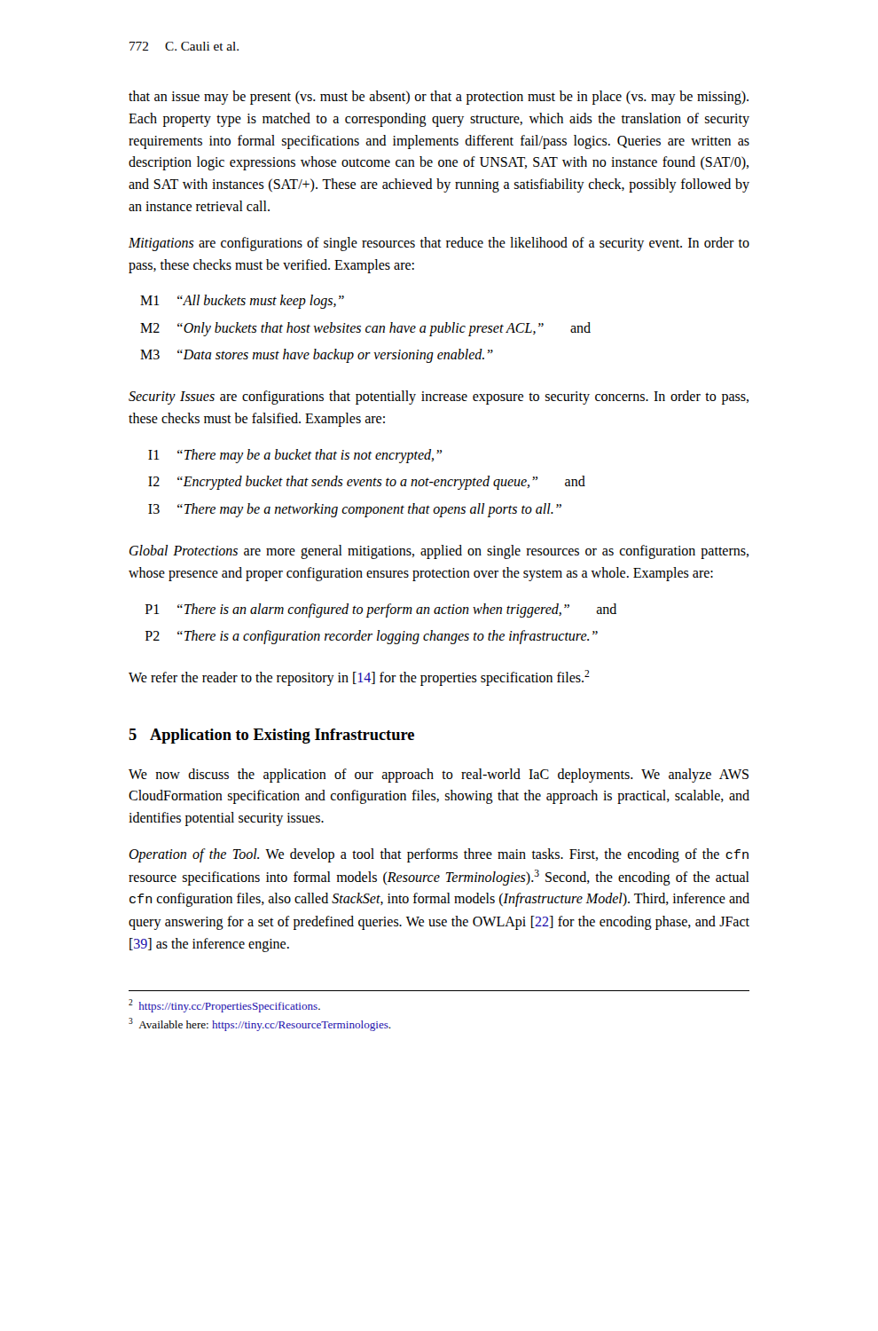772 C. Cauli et al.
that an issue may be present (vs. must be absent) or that a protection must be in place (vs. may be missing). Each property type is matched to a corresponding query structure, which aids the translation of security requirements into formal specifications and implements different fail/pass logics. Queries are written as description logic expressions whose outcome can be one of UNSAT, SAT with no instance found (SAT/0), and SAT with instances (SAT/+). These are achieved by running a satisfiability check, possibly followed by an instance retrieval call.
Mitigations are configurations of single resources that reduce the likelihood of a security event. In order to pass, these checks must be verified. Examples are:
M1
“All buckets must keep logs,”
M2
“Only buckets that host websites can have a public preset ACL,” and
M3
“Data stores must have backup or versioning enabled.”
Security Issues are configurations that potentially increase exposure to security concerns. In order to pass, these checks must be falsified. Examples are:
I1
“There may be a bucket that is not encrypted,”
I2
“Encrypted bucket that sends events to a not-encrypted queue,” and
I3
“There may be a networking component that opens all ports to all.”
Global Protections are more general mitigations, applied on single resources or as configuration patterns, whose presence and proper configuration ensures protection over the system as a whole. Examples are:
P1
“There is an alarm configured to perform an action when triggered,” and
P2
“There is a configuration recorder logging changes to the infrastructure.”
We refer the reader to the repository in [14] for the properties specification files.2
5 Application to Existing Infrastructure
We now discuss the application of our approach to real-world IaC deployments. We analyze AWS CloudFormation specification and configuration files, showing that the approach is practical, scalable, and identifies potential security issues.
Operation of the Tool. We develop a tool that performs three main tasks. First, the encoding of the cfn resource specifications into formal models (Resource Terminologies).3 Second, the encoding of the actual cfn configuration files, also called StackSet, into formal models (Infrastructure Model). Third, inference and query answering for a set of predefined queries. We use the OWLApi [22] for the encoding phase, and JFact [39] as the inference engine.
2 https://tiny.cc/PropertiesSpecifications.
3 Available here: https://tiny.cc/ResourceTerminologies.